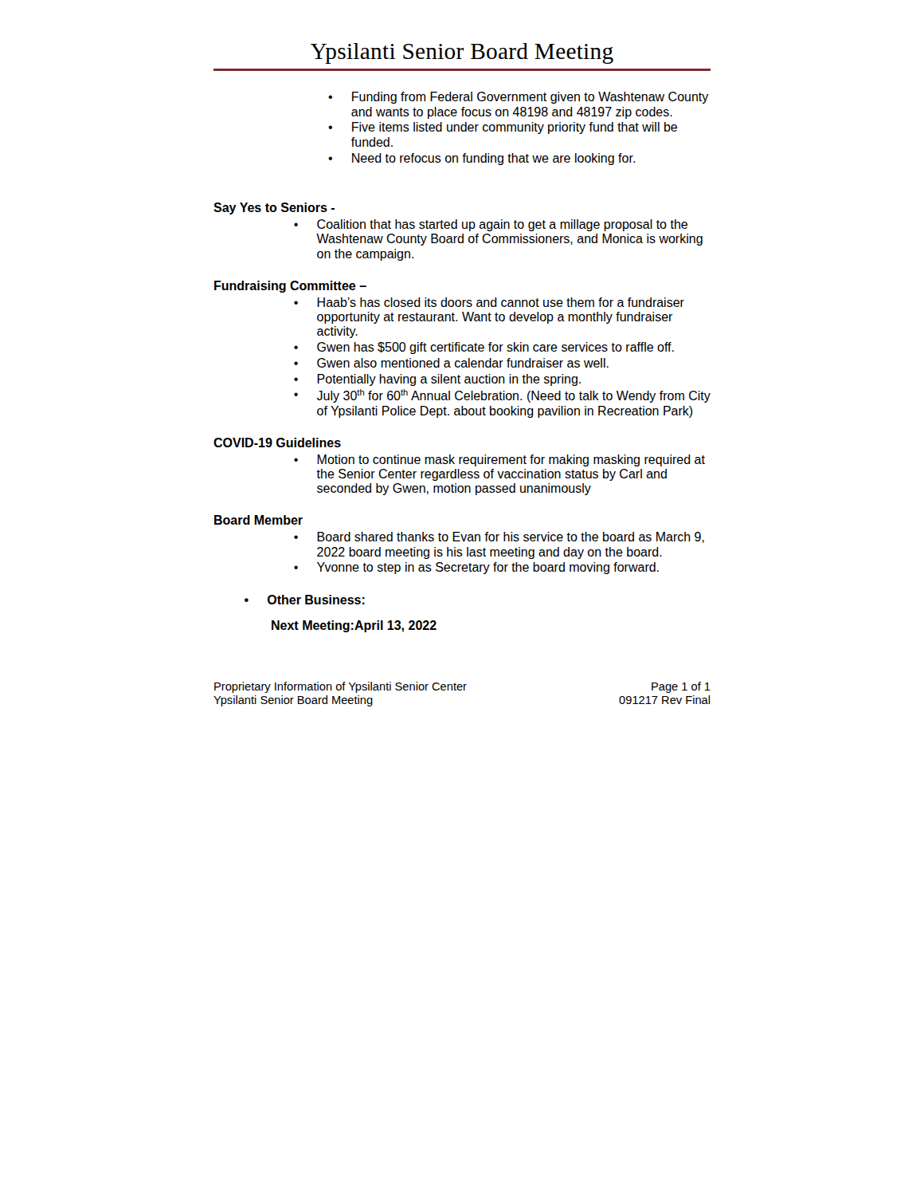Ypsilanti Senior Board Meeting
Funding from Federal Government given to Washtenaw County and wants to place focus on 48198 and 48197 zip codes.
Five items listed under community priority fund that will be funded.
Need to refocus on funding that we are looking for.
Say Yes to Seniors -
Coalition that has started up again to get a millage proposal to the Washtenaw County Board of Commissioners, and Monica is working on the campaign.
Fundraising Committee –
Haab’s has closed its doors and cannot use them for a fundraiser opportunity at restaurant. Want to develop a monthly fundraiser activity.
Gwen has $500 gift certificate for skin care services to raffle off.
Gwen also mentioned a calendar fundraiser as well.
Potentially having a silent auction in the spring.
July 30th for 60th Annual Celebration. (Need to talk to Wendy from City of Ypsilanti Police Dept. about booking pavilion in Recreation Park)
COVID-19 Guidelines
Motion to continue mask requirement for making masking required at the Senior Center regardless of vaccination status by Carl and seconded by Gwen, motion passed unanimously
Board Member
Board shared thanks to Evan for his service to the board as March 9, 2022 board meeting is his last meeting and day on the board.
Yvonne to step in as Secretary for the board moving forward.
Other Business:
Next Meeting:April 13, 2022
Proprietary Information of Ypsilanti Senior Center Page 1 of 1
Ypsilanti Senior Board Meeting 091217 Rev Final